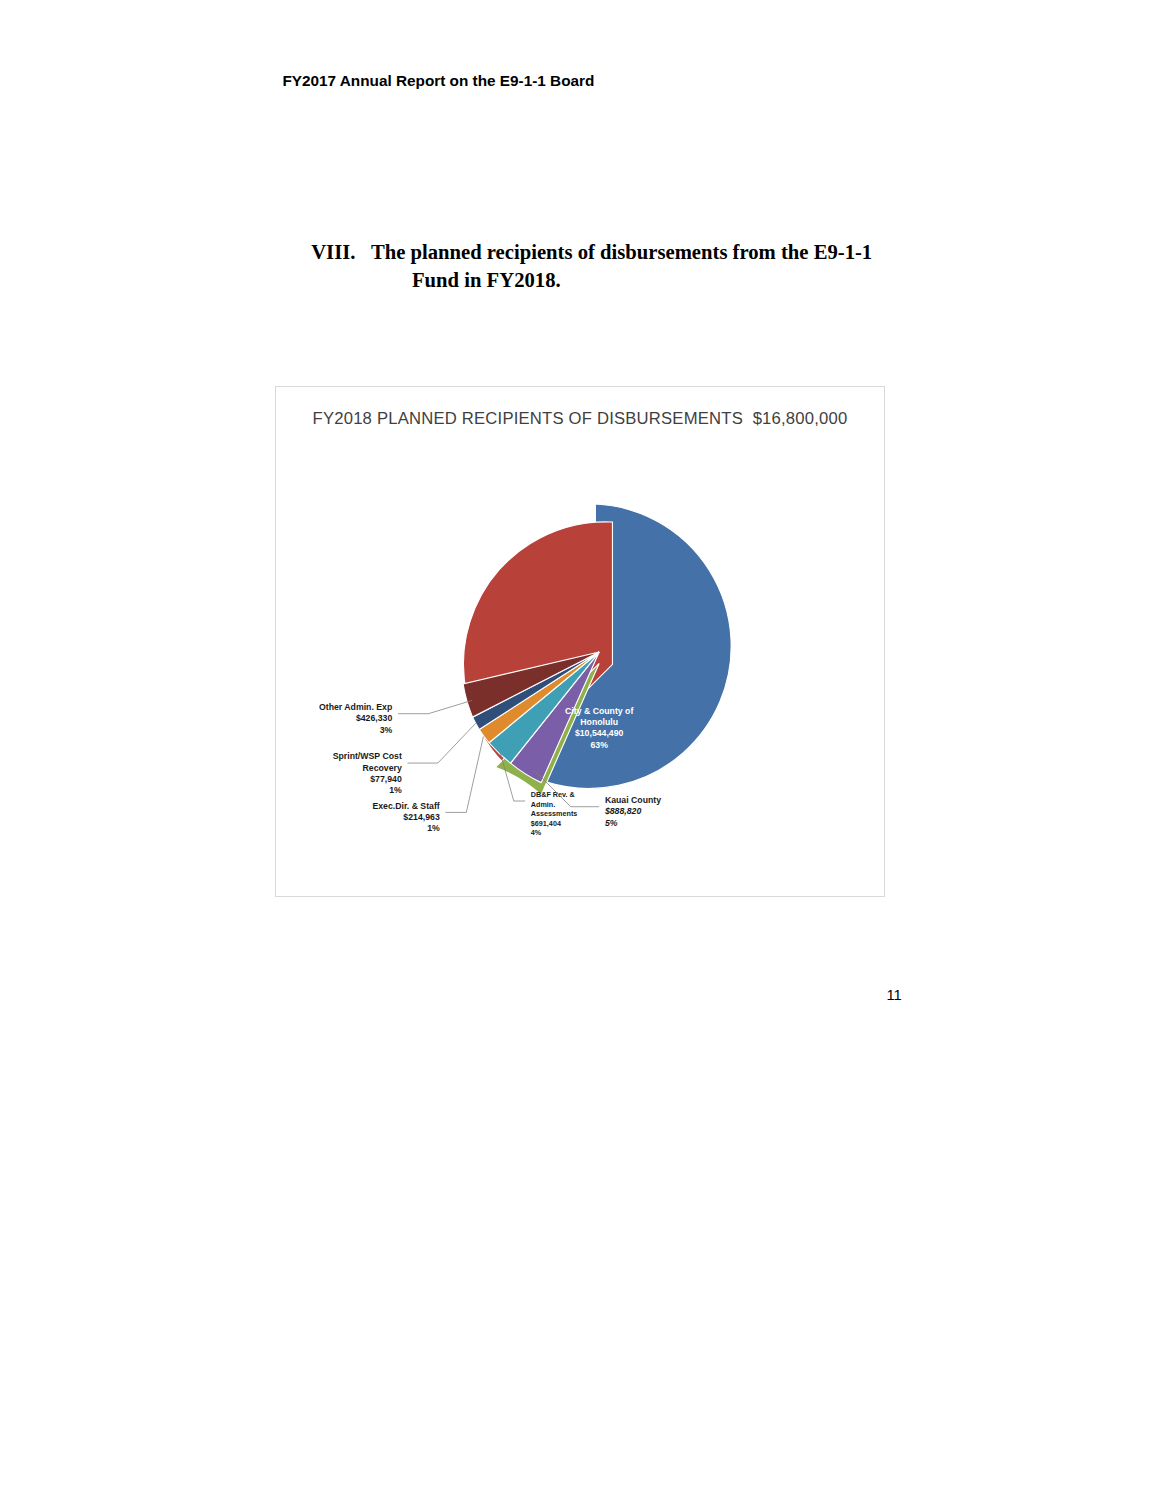FY2017 Annual Report on the E9-1-1 Board
VIII. The planned recipients of disbursements from the E9-1-1 Fund in FY2018.
FY2018 PLANNED RECIPIENTS OF DISBURSEMENTS $16,800,000
FY2018 Planned Recipients of Disbursements City & County of Honolulu $10,544,490 (63%); Maui County $2,705,104 (16%); Hawaii County $1,250,949 (7%); Kauai County $888,820 (5%); DB&F Rev. & Admin. Assessments $691,404 (4%); Exec. Dir. & Staff $214,963 (1%); Sprint/WSP Cost Recovery $77,940 (1%); Other Admin. Exp $426,330 (3%) City & County of Honolulu $10,544,490 63% Maui County $2,705,104 16% Hawaii County $1,250,949 7% Other Admin. Exp $426,330 3% Sprint/WSP Cost Recovery $77,940 1% Exec.Dir. & Staff $214,963 1% DB&F Rev. & Admin. Assessments $691,404 4% Kauai County $888,820 5%
11